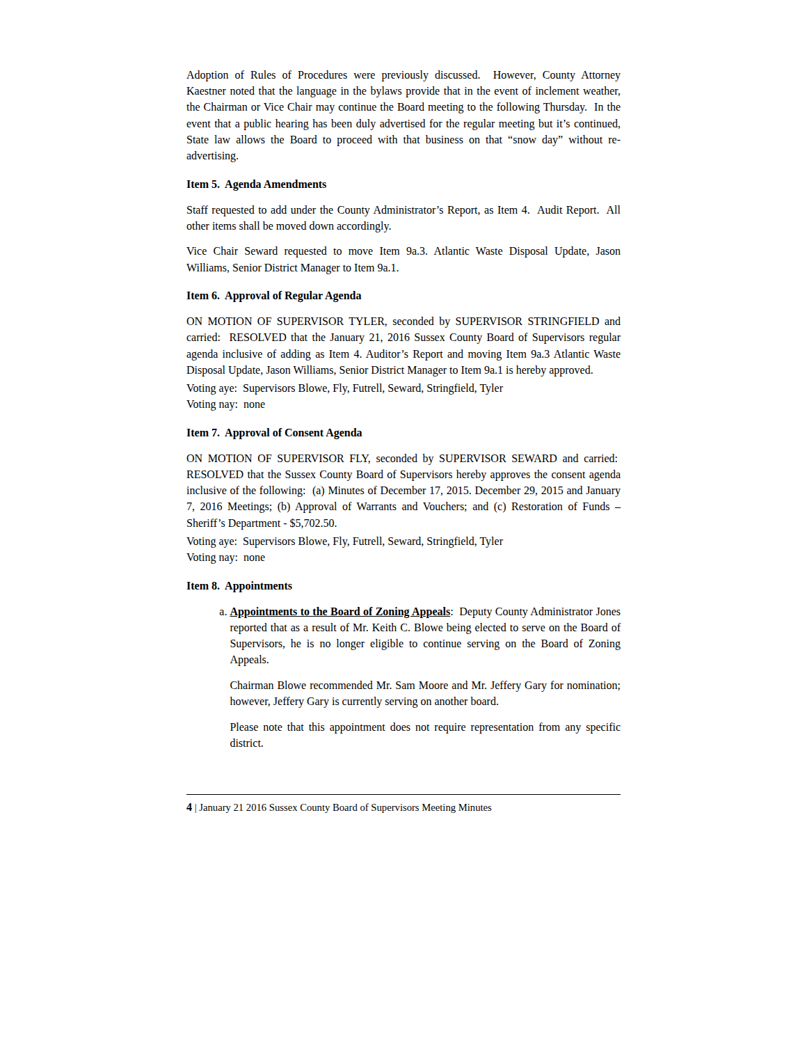Adoption of Rules of Procedures were previously discussed. However, County Attorney Kaestner noted that the language in the bylaws provide that in the event of inclement weather, the Chairman or Vice Chair may continue the Board meeting to the following Thursday. In the event that a public hearing has been duly advertised for the regular meeting but it’s continued, State law allows the Board to proceed with that business on that “snow day” without re-advertising.
Item 5. Agenda Amendments
Staff requested to add under the County Administrator’s Report, as Item 4. Audit Report. All other items shall be moved down accordingly.
Vice Chair Seward requested to move Item 9a.3. Atlantic Waste Disposal Update, Jason Williams, Senior District Manager to Item 9a.1.
Item 6. Approval of Regular Agenda
ON MOTION OF SUPERVISOR TYLER, seconded by SUPERVISOR STRINGFIELD and carried: RESOLVED that the January 21, 2016 Sussex County Board of Supervisors regular agenda inclusive of adding as Item 4. Auditor’s Report and moving Item 9a.3 Atlantic Waste Disposal Update, Jason Williams, Senior District Manager to Item 9a.1 is hereby approved.
Voting aye: Supervisors Blowe, Fly, Futrell, Seward, Stringfield, Tyler
Voting nay: none
Item 7. Approval of Consent Agenda
ON MOTION OF SUPERVISOR FLY, seconded by SUPERVISOR SEWARD and carried: RESOLVED that the Sussex County Board of Supervisors hereby approves the consent agenda inclusive of the following: (a) Minutes of December 17, 2015. December 29, 2015 and January 7, 2016 Meetings; (b) Approval of Warrants and Vouchers; and (c) Restoration of Funds – Sheriff’s Department - $5,702.50.
Voting aye: Supervisors Blowe, Fly, Futrell, Seward, Stringfield, Tyler
Voting nay: none
Item 8. Appointments
Appointments to the Board of Zoning Appeals: Deputy County Administrator Jones reported that as a result of Mr. Keith C. Blowe being elected to serve on the Board of Supervisors, he is no longer eligible to continue serving on the Board of Zoning Appeals.
Chairman Blowe recommended Mr. Sam Moore and Mr. Jeffery Gary for nomination; however, Jeffery Gary is currently serving on another board.
Please note that this appointment does not require representation from any specific district.
4 | January 21 2016 Sussex County Board of Supervisors Meeting Minutes